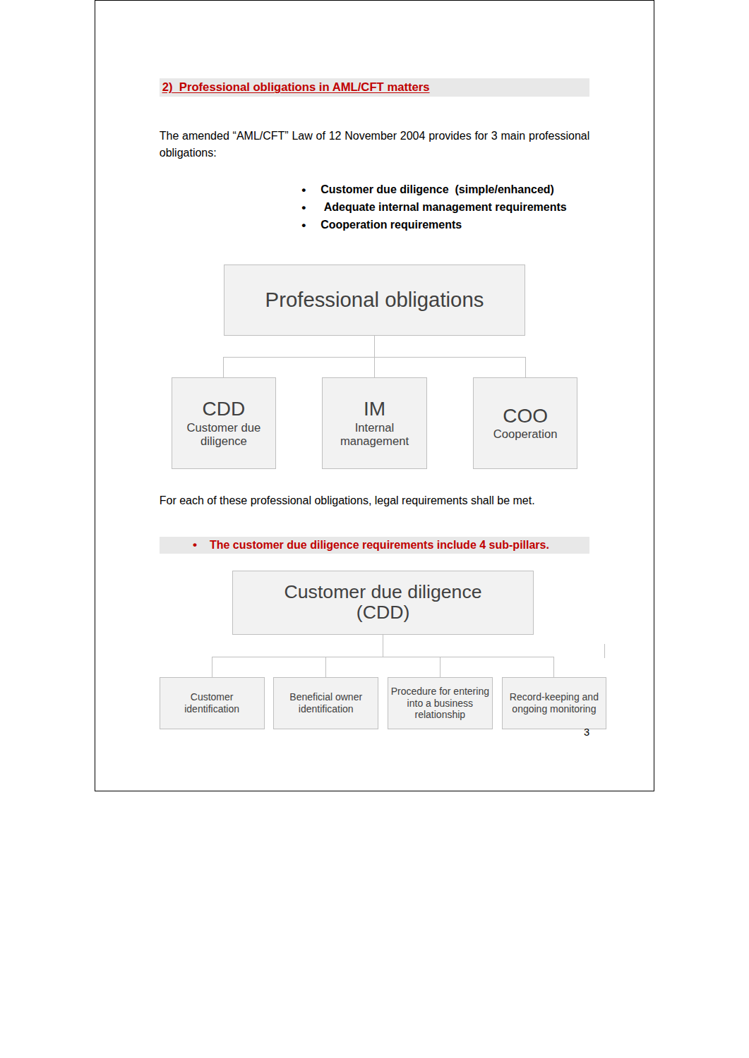2) Professional obligations in AML/CFT matters
The amended “AML/CFT” Law of 12 November 2004 provides for 3 main professional obligations:
Customer due diligence (simple/enhanced)
Adequate internal management requirements
Cooperation requirements
Professional obligations
CDD
Customer due diligence
IM
Internal management
COO
Cooperation
For each of these professional obligations, legal requirements shall be met.
The customer due diligence requirements include 4 sub-pillars.
Customer due diligence
(CDD)
Customer identification
Beneficial owner identification
Procedure for entering into a business relationship
Record-keeping and ongoing monitoring
3